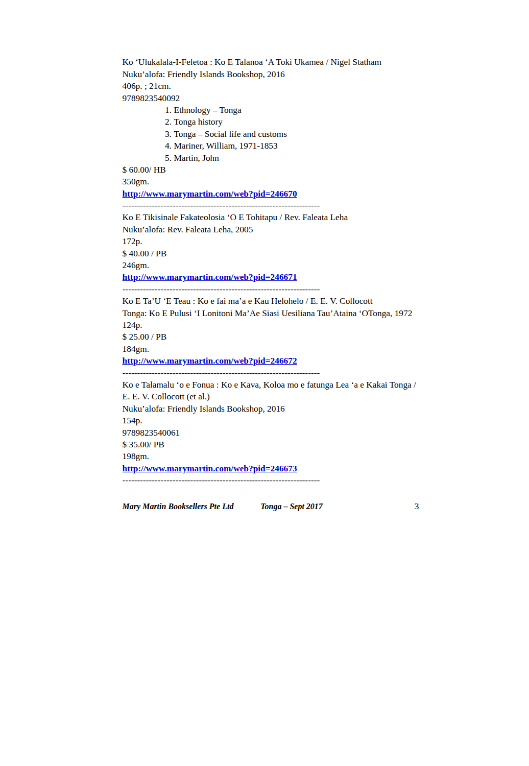Ko ‘Ulukalala-I-Feletoa : Ko E Talanoa ‘A Toki Ukamea / Nigel Statham
Nuku’alofa: Friendly Islands Bookshop, 2016
406p. ; 21cm.
9789823540092
Ethnology – Tonga
Tonga history
Tonga – Social life and customs
Mariner, William, 1971-1853
Martin, John
$ 60.00/ HB
350gm.
http://www.marymartin.com/web?pid=246670
-------------------------------------------------------------------
Ko E Tikisinale Fakateolosia ‘O E Tohitapu / Rev. Faleata Leha
Nuku’alofa: Rev. Faleata Leha, 2005
172p.
$ 40.00 / PB
246gm.
http://www.marymartin.com/web?pid=246671
-------------------------------------------------------------------
Ko E Ta’U ‘E Teau : Ko e fai ma’a e Kau Helohelo / E. E. V. Collocott
Tonga: Ko E Pulusi ‘I Lonitoni Ma’Ae Siasi Uesiliana Tau’Ataina ‘OTonga, 1972
124p.
$ 25.00 / PB
184gm.
http://www.marymartin.com/web?pid=246672
-------------------------------------------------------------------
Ko e Talamalu ‘o e Fonua : Ko e Kava, Koloa mo e fatunga Lea ‘a e Kakai Tonga / E. E. V. Collocott (et al.)
Nuku’alofa: Friendly Islands Bookshop, 2016
154p.
9789823540061
$ 35.00/ PB
198gm.
http://www.marymartin.com/web?pid=246673
-------------------------------------------------------------------
Mary Martin Booksellers Pte Ltd Tonga – Sept 2017 3